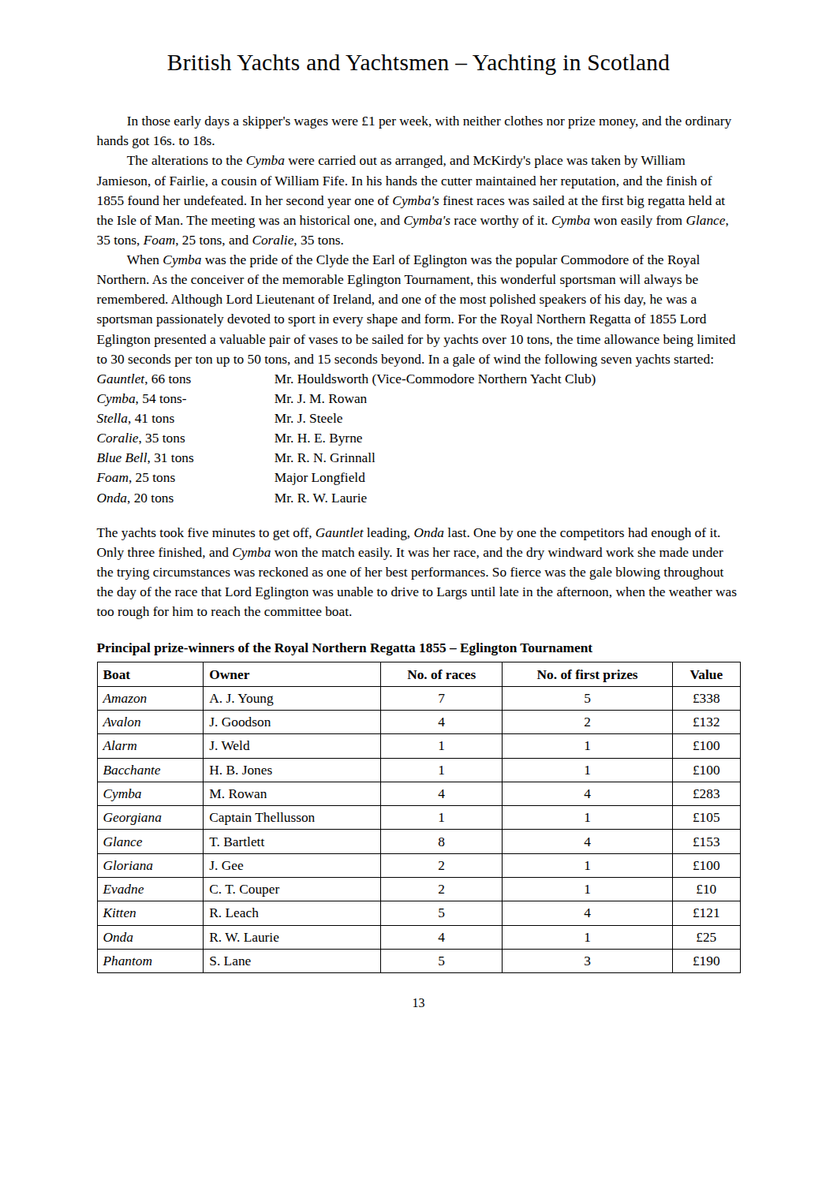British Yachts and Yachtsmen – Yachting in Scotland
In those early days a skipper's wages were £1 per week, with neither clothes nor prize money, and the ordinary hands got 16s. to 18s.
The alterations to the Cymba were carried out as arranged, and McKirdy's place was taken by William Jamieson, of Fairlie, a cousin of William Fife. In his hands the cutter maintained her reputation, and the finish of 1855 found her undefeated. In her second year one of Cymba's finest races was sailed at the first big regatta held at the Isle of Man. The meeting was an historical one, and Cymba's race worthy of it. Cymba won easily from Glance, 35 tons, Foam, 25 tons, and Coralie, 35 tons.
When Cymba was the pride of the Clyde the Earl of Eglington was the popular Commodore of the Royal Northern. As the conceiver of the memorable Eglington Tournament, this wonderful sportsman will always be remembered. Although Lord Lieutenant of Ireland, and one of the most polished speakers of his day, he was a sportsman passionately devoted to sport in every shape and form. For the Royal Northern Regatta of 1855 Lord Eglington presented a valuable pair of vases to be sailed for by yachts over 10 tons, the time allowance being limited to 30 seconds per ton up to 50 tons, and 15 seconds beyond. In a gale of wind the following seven yachts started:
| Gauntlet , 66 tons | Mr. Houldsworth (Vice-Commodore Northern Yacht Club) |
| Cymba , 54 tons- | Mr. J. M. Rowan |
| Stella , 41 tons | Mr. J. Steele |
| Coralie , 35 tons | Mr. H. E. Byrne |
| Blue Bell , 31 tons | Mr. R. N. Grinnall |
| Foam , 25 tons | Major Longfield |
| Onda , 20 tons | Mr. R. W. Laurie |
The yachts took five minutes to get off, Gauntlet leading, Onda last. One by one the competitors had enough of it. Only three finished, and Cymba won the match easily. It was her race, and the dry windward work she made under the trying circumstances was reckoned as one of her best performances. So fierce was the gale blowing throughout the day of the race that Lord Eglington was unable to drive to Largs until late in the afternoon, when the weather was too rough for him to reach the committee boat.
Principal prize-winners of the Royal Northern Regatta 1855 – Eglington Tournament
| Boat | Owner | No. of races | No. of first prizes | Value |
| --- | --- | --- | --- | --- |
| Amazon | A. J. Young | 7 | 5 | £338 |
| Avalon | J. Goodson | 4 | 2 | £132 |
| Alarm | J. Weld | 1 | 1 | £100 |
| Bacchante | H. B. Jones | 1 | 1 | £100 |
| Cymba | M. Rowan | 4 | 4 | £283 |
| Georgiana | Captain Thellusson | 1 | 1 | £105 |
| Glance | T. Bartlett | 8 | 4 | £153 |
| Gloriana | J. Gee | 2 | 1 | £100 |
| Evadne | C. T. Couper | 2 | 1 | £10 |
| Kitten | R. Leach | 5 | 4 | £121 |
| Onda | R. W. Laurie | 4 | 1 | £25 |
| Phantom | S. Lane | 5 | 3 | £190 |
13